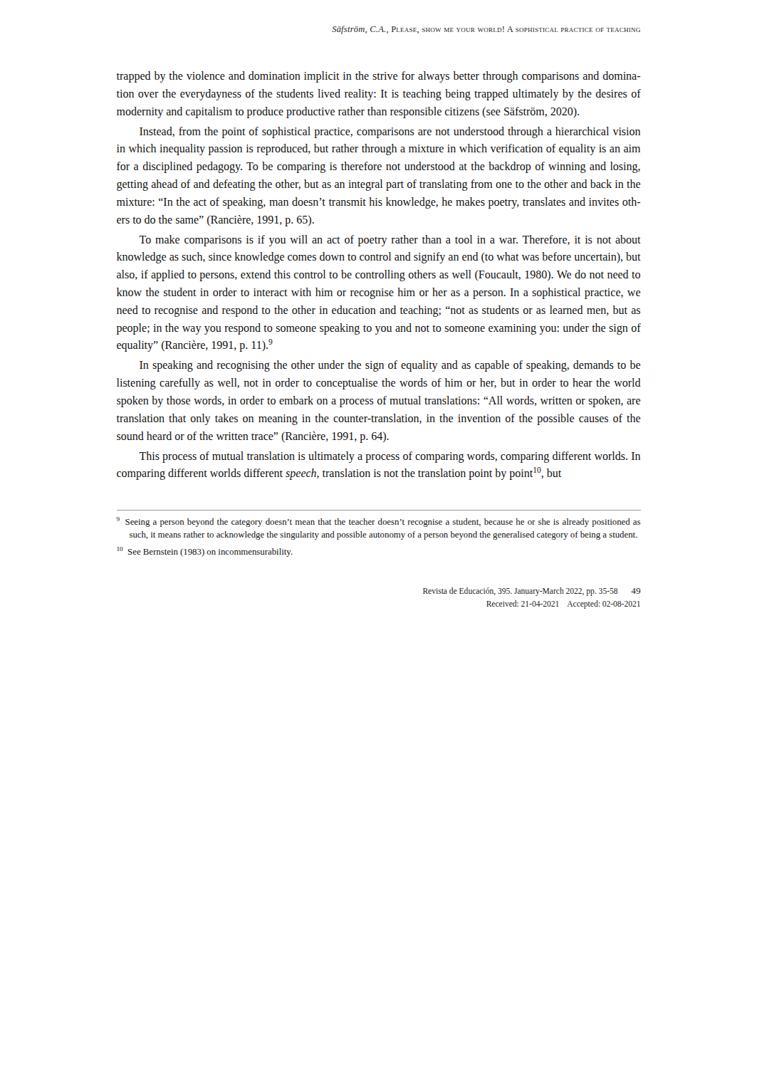Säfström, C.A., Please, show me your world! A sophistical practice of teaching
trapped by the violence and domination implicit in the strive for always better through comparisons and domination over the everydayness of the students lived reality: It is teaching being trapped ultimately by the desires of modernity and capitalism to produce productive rather than responsible citizens (see Säfström, 2020).
Instead, from the point of sophistical practice, comparisons are not understood through a hierarchical vision in which inequality passion is reproduced, but rather through a mixture in which verification of equality is an aim for a disciplined pedagogy. To be comparing is therefore not understood at the backdrop of winning and losing, getting ahead of and defeating the other, but as an integral part of translating from one to the other and back in the mixture: “In the act of speaking, man doesn’t transmit his knowledge, he makes poetry, translates and invites others to do the same” (Rancière, 1991, p. 65).
To make comparisons is if you will an act of poetry rather than a tool in a war. Therefore, it is not about knowledge as such, since knowledge comes down to control and signify an end (to what was before uncertain), but also, if applied to persons, extend this control to be controlling others as well (Foucault, 1980). We do not need to know the student in order to interact with him or recognise him or her as a person. In a sophistical practice, we need to recognise and respond to the other in education and teaching; “not as students or as learned men, but as people; in the way you respond to someone speaking to you and not to someone examining you: under the sign of equality” (Rancière, 1991, p. 11).9
In speaking and recognising the other under the sign of equality and as capable of speaking, demands to be listening carefully as well, not in order to conceptualise the words of him or her, but in order to hear the world spoken by those words, in order to embark on a process of mutual translations: “All words, written or spoken, are translation that only takes on meaning in the counter-translation, in the invention of the possible causes of the sound heard or of the written trace” (Rancière, 1991, p. 64).
This process of mutual translation is ultimately a process of comparing words, comparing different worlds. In comparing different worlds different speech, translation is not the translation point by point10, but
9 Seeing a person beyond the category doesn’t mean that the teacher doesn’t recognise a student, because he or she is already positioned as such, it means rather to acknowledge the singularity and possible autonomy of a person beyond the generalised category of being a student.
10 See Bernstein (1983) on incommensurability.
Revista de Educación, 395. January-March 2022, pp. 35-58 49
Received: 21-04-2021 Accepted: 02-08-2021